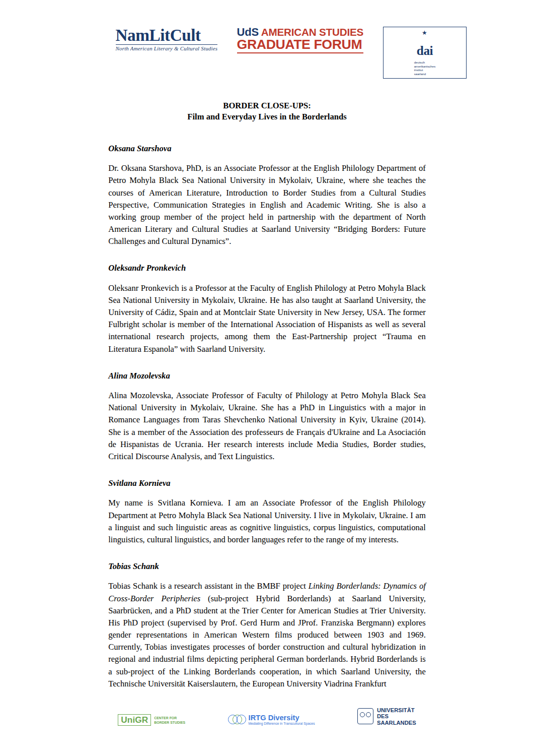NamLitCult
North American Literary & Cultural Studies
UdS AMERICAN STUDIES
GRADUATE FORUM
★
dai
deutsch
amerikanisches
institut
saarland
BORDER CLOSE-UPS: Film and Everyday Lives in the Borderlands
Oksana Starshova
Dr. Oksana Starshova, PhD, is an Associate Professor at the English Philology Department of Petro Mohyla Black Sea National University in Mykolaiv, Ukraine, where she teaches the courses of American Literature, Introduction to Border Studies from a Cultural Studies Perspective, Communication Strategies in English and Academic Writing. She is also a working group member of the project held in partnership with the department of North American Literary and Cultural Studies at Saarland University “Bridging Borders: Future Challenges and Cultural Dynamics”.
Oleksandr Pronkevich
Oleksanr Pronkevich is a Professor at the Faculty of English Philology at Petro Mohyla Black Sea National University in Mykolaiv, Ukraine. He has also taught at Saarland University, the University of Cádiz, Spain and at Montclair State University in New Jersey, USA. The former Fulbright scholar is member of the International Association of Hispanists as well as several international research projects, among them the East-Partnership project “Trauma en Literatura Espanola” with Saarland University.
Alina Mozolevska
Alina Mozolevska, Associate Professor of Faculty of Philology at Petro Mohyla Black Sea National University in Mykolaiv, Ukraine. She has a PhD in Linguistics with a major in Romance Languages from Taras Shevchenko National University in Kyiv, Ukraine (2014). She is a member of the Association des professeurs de Français d'Ukraine and La Asociación de Hispanistas de Ucrania. Her research interests include Media Studies, Border studies, Critical Discourse Analysis, and Text Linguistics.
Svitlana Kornieva
My name is Svitlana Kornieva. I am an Associate Professor of the English Philology Department at Petro Mohyla Black Sea National University. I live in Mykolaiv, Ukraine. I am a linguist and such linguistic areas as cognitive linguistics, corpus linguistics, computational linguistics, cultural linguistics, and border languages refer to the range of my interests.
Tobias Schank
Tobias Schank is a research assistant in the BMBF project Linking Borderlands: Dynamics of Cross-Border Peripheries (sub-project Hybrid Borderlands) at Saarland University, Saarbrücken, and a PhD student at the Trier Center for American Studies at Trier University. His PhD project (supervised by Prof. Gerd Hurm and JProf. Franziska Bergmann) explores gender representations in American Western films produced between 1903 and 1969. Currently, Tobias investigates processes of border construction and cultural hybridization in regional and industrial films depicting peripheral German borderlands. Hybrid Borderlands is a sub-project of the Linking Borderlands cooperation, in which Saarland University, the Technische Universität Kaiserslautern, the European University Viadrina Frankfurt
UniGR
Center for
Border Studies
IRTG Diversity
Mediating Difference in Transcultural Spaces
Universität
des
Saarlandes